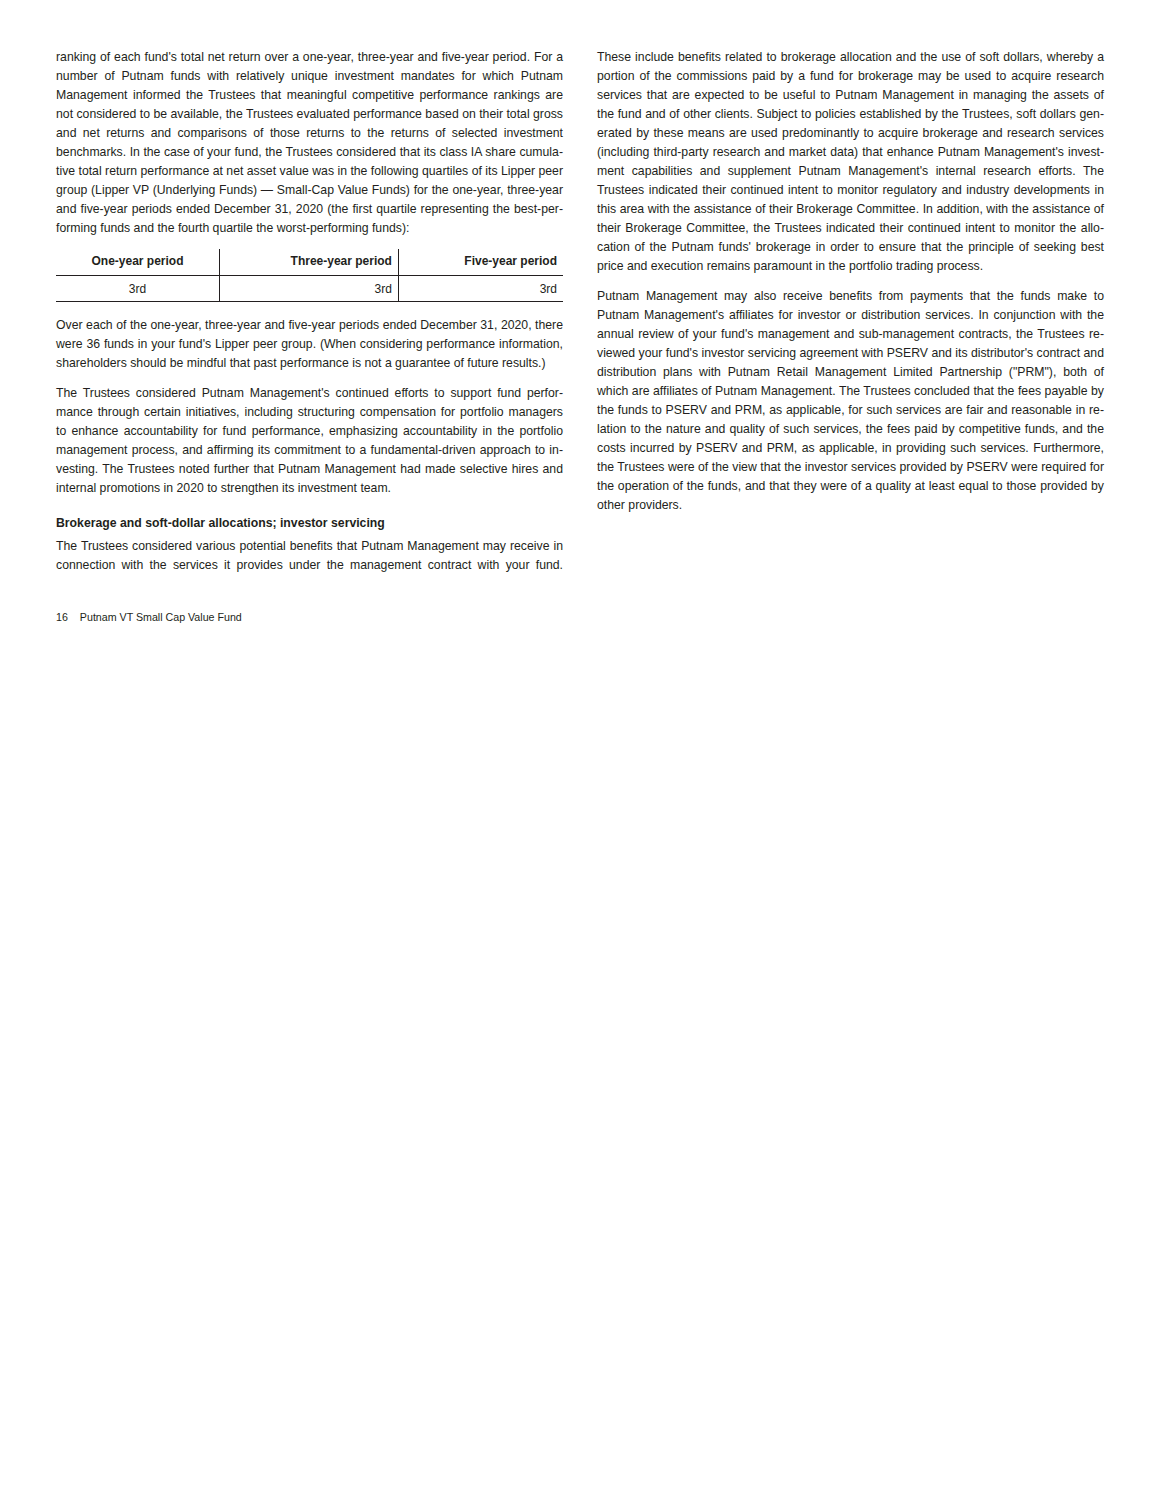ranking of each fund's total net return over a one-year, three-year and five-year period. For a number of Putnam funds with relatively unique investment mandates for which Putnam Management informed the Trustees that meaningful competitive performance rankings are not considered to be available, the Trustees evaluated performance based on their total gross and net returns and comparisons of those returns to the returns of selected investment benchmarks. In the case of your fund, the Trustees considered that its class IA share cumulative total return performance at net asset value was in the following quartiles of its Lipper peer group (Lipper VP (Underlying Funds) — Small-Cap Value Funds) for the one-year, three-year and five-year periods ended December 31, 2020 (the first quartile representing the best-performing funds and the fourth quartile the worst-performing funds):
| One-year period | Three-year period | Five-year period |
| --- | --- | --- |
| 3rd | 3rd | 3rd |
Over each of the one-year, three-year and five-year periods ended December 31, 2020, there were 36 funds in your fund's Lipper peer group. (When considering performance information, shareholders should be mindful that past performance is not a guarantee of future results.)
The Trustees considered Putnam Management's continued efforts to support fund performance through certain initiatives, including structuring compensation for portfolio managers to enhance accountability for fund performance, emphasizing accountability in the portfolio management process, and affirming its commitment to a fundamental-driven approach to investing. The Trustees noted further that Putnam Management had made selective hires and internal promotions in 2020 to strengthen its investment team.
Brokerage and soft-dollar allocations; investor servicing
The Trustees considered various potential benefits that Putnam Management may receive in connection with the services it provides under the management contract with your fund. These include benefits related to brokerage allocation and the use of soft dollars, whereby a portion of the commissions paid by a fund for brokerage may be used to acquire research services that are expected to be useful to Putnam Management in managing the assets of the fund and of other clients. Subject to policies established by the Trustees, soft dollars generated by these means are used predominantly to acquire brokerage and research services (including third-party research and market data) that enhance Putnam Management's investment capabilities and supplement Putnam Management's internal research efforts. The Trustees indicated their continued intent to monitor regulatory and industry developments in this area with the assistance of their Brokerage Committee. In addition, with the assistance of their Brokerage Committee, the Trustees indicated their continued intent to monitor the allocation of the Putnam funds' brokerage in order to ensure that the principle of seeking best price and execution remains paramount in the portfolio trading process.
Putnam Management may also receive benefits from payments that the funds make to Putnam Management's affiliates for investor or distribution services. In conjunction with the annual review of your fund's management and sub-management contracts, the Trustees reviewed your fund's investor servicing agreement with PSERV and its distributor's contract and distribution plans with Putnam Retail Management Limited Partnership ("PRM"), both of which are affiliates of Putnam Management. The Trustees concluded that the fees payable by the funds to PSERV and PRM, as applicable, for such services are fair and reasonable in relation to the nature and quality of such services, the fees paid by competitive funds, and the costs incurred by PSERV and PRM, as applicable, in providing such services. Furthermore, the Trustees were of the view that the investor services provided by PSERV were required for the operation of the funds, and that they were of a quality at least equal to those provided by other providers.
16 Putnam VT Small Cap Value Fund